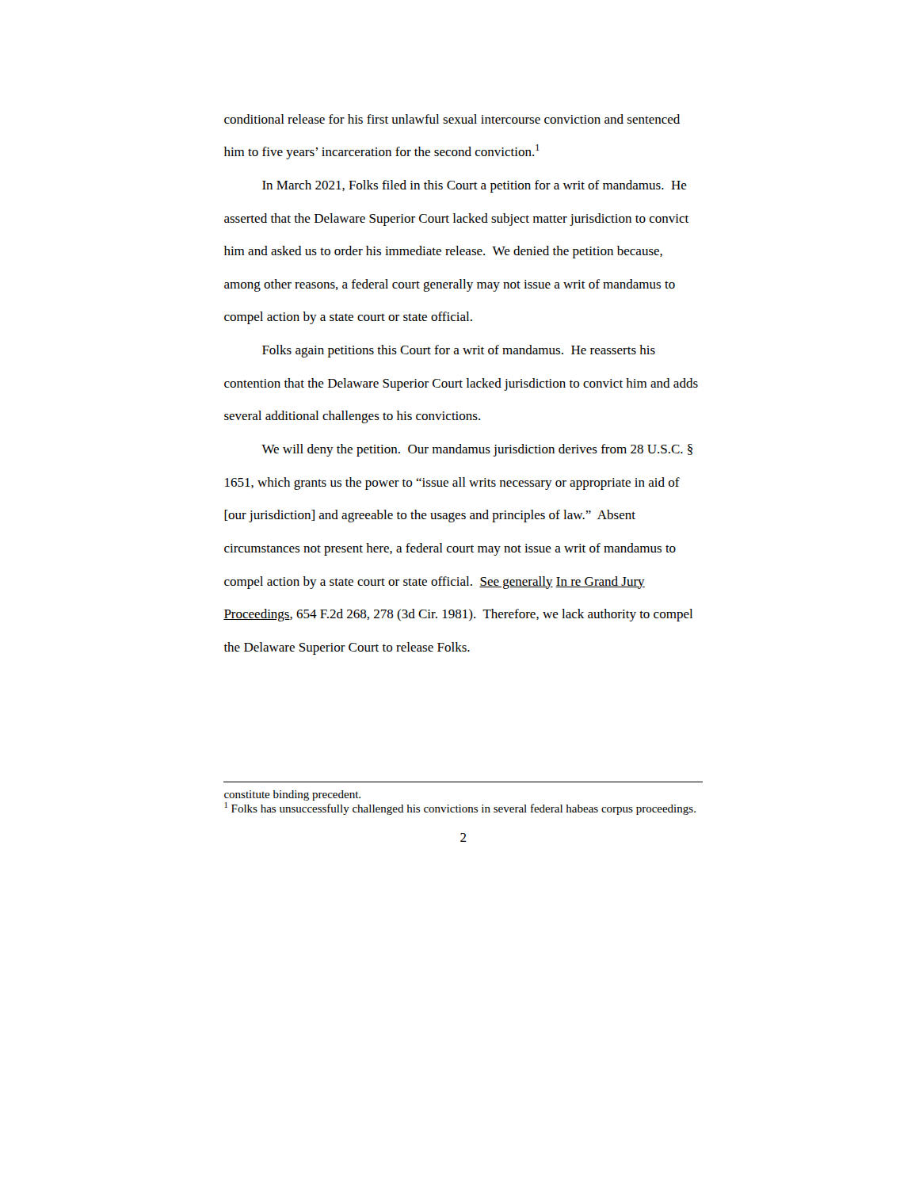conditional release for his first unlawful sexual intercourse conviction and sentenced him to five years’ incarceration for the second conviction.1
In March 2021, Folks filed in this Court a petition for a writ of mandamus. He asserted that the Delaware Superior Court lacked subject matter jurisdiction to convict him and asked us to order his immediate release. We denied the petition because, among other reasons, a federal court generally may not issue a writ of mandamus to compel action by a state court or state official.
Folks again petitions this Court for a writ of mandamus. He reasserts his contention that the Delaware Superior Court lacked jurisdiction to convict him and adds several additional challenges to his convictions.
We will deny the petition. Our mandamus jurisdiction derives from 28 U.S.C. § 1651, which grants us the power to “issue all writs necessary or appropriate in aid of [our jurisdiction] and agreeable to the usages and principles of law.” Absent circumstances not present here, a federal court may not issue a writ of mandamus to compel action by a state court or state official. See generally In re Grand Jury Proceedings, 654 F.2d 268, 278 (3d Cir. 1981). Therefore, we lack authority to compel the Delaware Superior Court to release Folks.
constitute binding precedent.
1 Folks has unsuccessfully challenged his convictions in several federal habeas corpus proceedings.
2